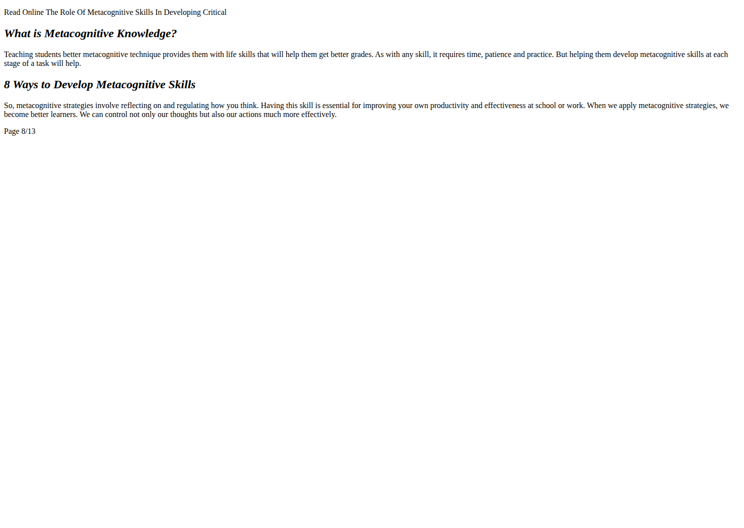Read Online The Role Of Metacognitive Skills In Developing Critical
What is Metacognitive Knowledge?
Teaching students better metacognitive technique provides them with life skills that will help them get better grades. As with any skill, it requires time, patience and practice. But helping them develop metacognitive skills at each stage of a task will help.
8 Ways to Develop Metacognitive Skills
So, metacognitive strategies involve reflecting on and regulating how you think. Having this skill is essential for improving your own productivity and effectiveness at school or work. When we apply metacognitive strategies, we become better learners. We can control not only our thoughts but also our actions much more effectively.
Page 8/13